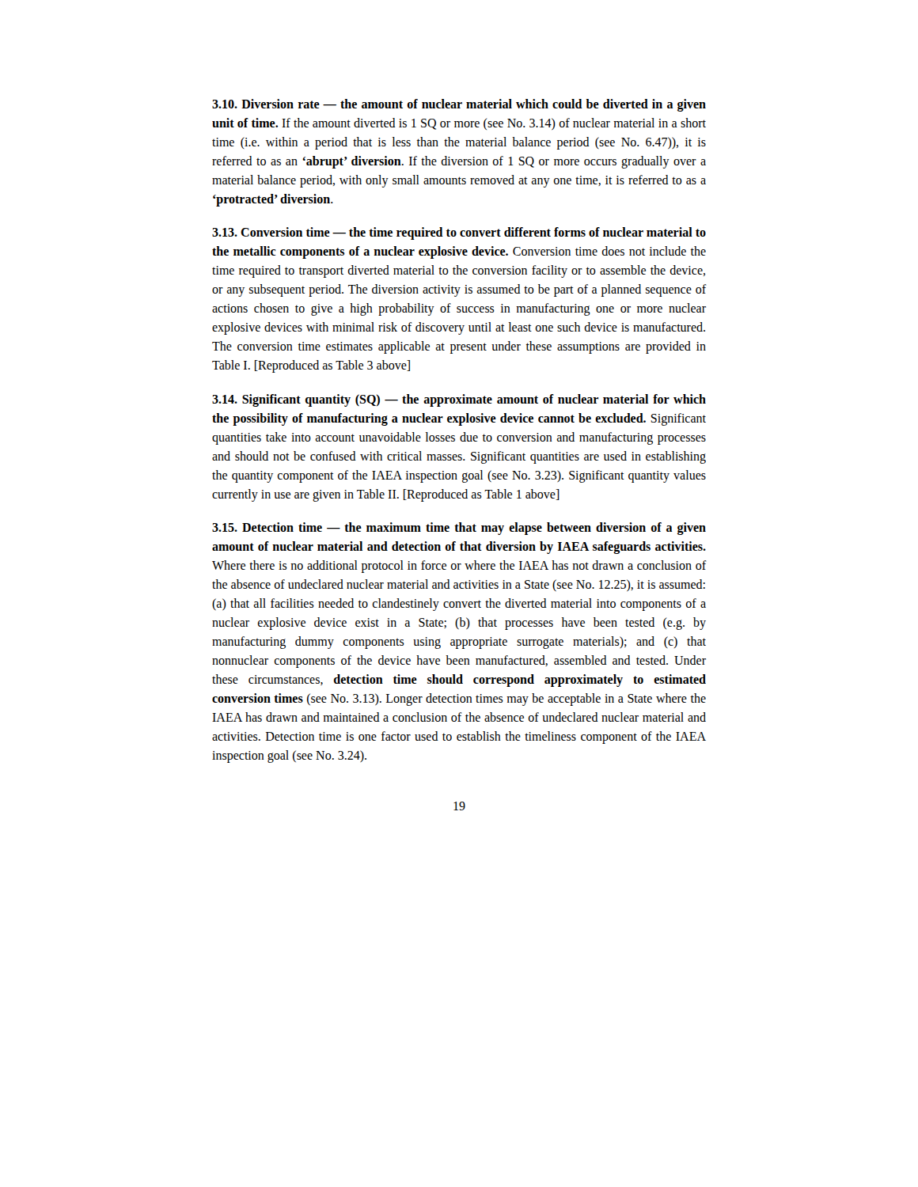3.10. Diversion rate — the amount of nuclear material which could be diverted in a given unit of time. If the amount diverted is 1 SQ or more (see No. 3.14) of nuclear material in a short time (i.e. within a period that is less than the material balance period (see No. 6.47)), it is referred to as an ‘abrupt’ diversion. If the diversion of 1 SQ or more occurs gradually over a material balance period, with only small amounts removed at any one time, it is referred to as a ‘protracted’ diversion.
3.13. Conversion time — the time required to convert different forms of nuclear material to the metallic components of a nuclear explosive device. Conversion time does not include the time required to transport diverted material to the conversion facility or to assemble the device, or any subsequent period. The diversion activity is assumed to be part of a planned sequence of actions chosen to give a high probability of success in manufacturing one or more nuclear explosive devices with minimal risk of discovery until at least one such device is manufactured. The conversion time estimates applicable at present under these assumptions are provided in Table I. [Reproduced as Table 3 above]
3.14. Significant quantity (SQ) — the approximate amount of nuclear material for which the possibility of manufacturing a nuclear explosive device cannot be excluded. Significant quantities take into account unavoidable losses due to conversion and manufacturing processes and should not be confused with critical masses. Significant quantities are used in establishing the quantity component of the IAEA inspection goal (see No. 3.23). Significant quantity values currently in use are given in Table II. [Reproduced as Table 1 above]
3.15. Detection time — the maximum time that may elapse between diversion of a given amount of nuclear material and detection of that diversion by IAEA safeguards activities. Where there is no additional protocol in force or where the IAEA has not drawn a conclusion of the absence of undeclared nuclear material and activities in a State (see No. 12.25), it is assumed: (a) that all facilities needed to clandestinely convert the diverted material into components of a nuclear explosive device exist in a State; (b) that processes have been tested (e.g. by manufacturing dummy components using appropriate surrogate materials); and (c) that nonnuclear components of the device have been manufactured, assembled and tested. Under these circumstances, detection time should correspond approximately to estimated conversion times (see No. 3.13). Longer detection times may be acceptable in a State where the IAEA has drawn and maintained a conclusion of the absence of undeclared nuclear material and activities. Detection time is one factor used to establish the timeliness component of the IAEA inspection goal (see No. 3.24).
19